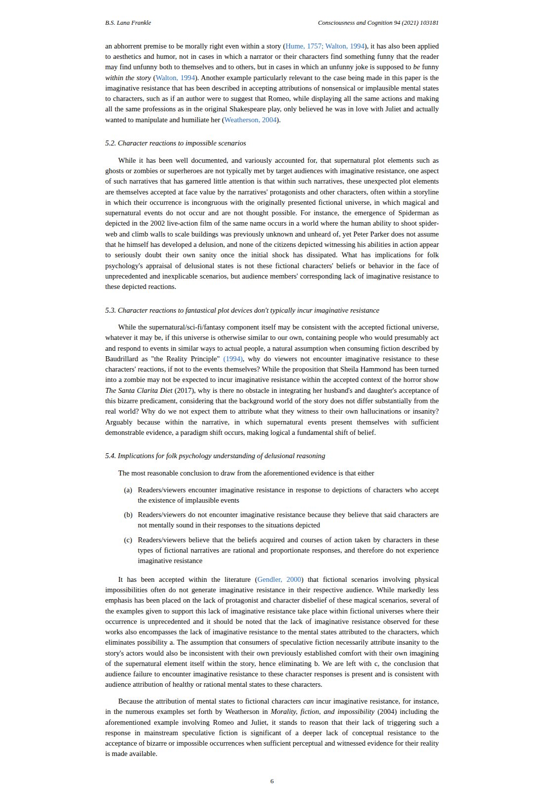B.S. Lana Frankle
Consciousness and Cognition 94 (2021) 103181
an abhorrent premise to be morally right even within a story (Hume, 1757; Walton, 1994), it has also been applied to aesthetics and humor, not in cases in which a narrator or their characters find something funny that the reader may find unfunny both to themselves and to others, but in cases in which an unfunny joke is supposed to be funny within the story (Walton, 1994). Another example particularly relevant to the case being made in this paper is the imaginative resistance that has been described in accepting attributions of nonsensical or implausible mental states to characters, such as if an author were to suggest that Romeo, while displaying all the same actions and making all the same professions as in the original Shakespeare play, only believed he was in love with Juliet and actually wanted to manipulate and humiliate her (Weatherson, 2004).
5.2. Character reactions to impossible scenarios
While it has been well documented, and variously accounted for, that supernatural plot elements such as ghosts or zombies or superheroes are not typically met by target audiences with imaginative resistance, one aspect of such narratives that has garnered little attention is that within such narratives, these unexpected plot elements are themselves accepted at face value by the narratives' protagonists and other characters, often within a storyline in which their occurrence is incongruous with the originally presented fictional universe, in which magical and supernatural events do not occur and are not thought possible. For instance, the emergence of Spiderman as depicted in the 2002 live-action film of the same name occurs in a world where the human ability to shoot spider-web and climb walls to scale buildings was previously unknown and unheard of, yet Peter Parker does not assume that he himself has developed a delusion, and none of the citizens depicted witnessing his abilities in action appear to seriously doubt their own sanity once the initial shock has dissipated. What has implications for folk psychology's appraisal of delusional states is not these fictional characters' beliefs or behavior in the face of unprecedented and inexplicable scenarios, but audience members' corresponding lack of imaginative resistance to these depicted reactions.
5.3. Character reactions to fantastical plot devices don't typically incur imaginative resistance
While the supernatural/sci-fi/fantasy component itself may be consistent with the accepted fictional universe, whatever it may be, if this universe is otherwise similar to our own, containing people who would presumably act and respond to events in similar ways to actual people, a natural assumption when consuming fiction described by Baudrillard as "the Reality Principle" (1994), why do viewers not encounter imaginative resistance to these characters' reactions, if not to the events themselves? While the proposition that Sheila Hammond has been turned into a zombie may not be expected to incur imaginative resistance within the accepted context of the horror show The Santa Clarita Diet (2017), why is there no obstacle in integrating her husband's and daughter's acceptance of this bizarre predicament, considering that the background world of the story does not differ substantially from the real world? Why do we not expect them to attribute what they witness to their own hallucinations or insanity? Arguably because within the narrative, in which supernatural events present themselves with sufficient demonstrable evidence, a paradigm shift occurs, making logical a fundamental shift of belief.
5.4. Implications for folk psychology understanding of delusional reasoning
The most reasonable conclusion to draw from the aforementioned evidence is that either
(a) Readers/viewers encounter imaginative resistance in response to depictions of characters who accept the existence of implausible events
(b) Readers/viewers do not encounter imaginative resistance because they believe that said characters are not mentally sound in their responses to the situations depicted
(c) Readers/viewers believe that the beliefs acquired and courses of action taken by characters in these types of fictional narratives are rational and proportionate responses, and therefore do not experience imaginative resistance
It has been accepted within the literature (Gendler, 2000) that fictional scenarios involving physical impossibilities often do not generate imaginative resistance in their respective audience. While markedly less emphasis has been placed on the lack of protagonist and character disbelief of these magical scenarios, several of the examples given to support this lack of imaginative resistance take place within fictional universes where their occurrence is unprecedented and it should be noted that the lack of imaginative resistance observed for these works also encompasses the lack of imaginative resistance to the mental states attributed to the characters, which eliminates possibility a. The assumption that consumers of speculative fiction necessarily attribute insanity to the story's actors would also be inconsistent with their own previously established comfort with their own imagining of the supernatural element itself within the story, hence eliminating b. We are left with c, the conclusion that audience failure to encounter imaginative resistance to these character responses is present and is consistent with audience attribution of healthy or rational mental states to these characters.
Because the attribution of mental states to fictional characters can incur imaginative resistance, for instance, in the numerous examples set forth by Weatherson in Morality, fiction, and impossibility (2004) including the aforementioned example involving Romeo and Juliet, it stands to reason that their lack of triggering such a response in mainstream speculative fiction is significant of a deeper lack of conceptual resistance to the acceptance of bizarre or impossible occurrences when sufficient perceptual and witnessed evidence for their reality is made available.
6